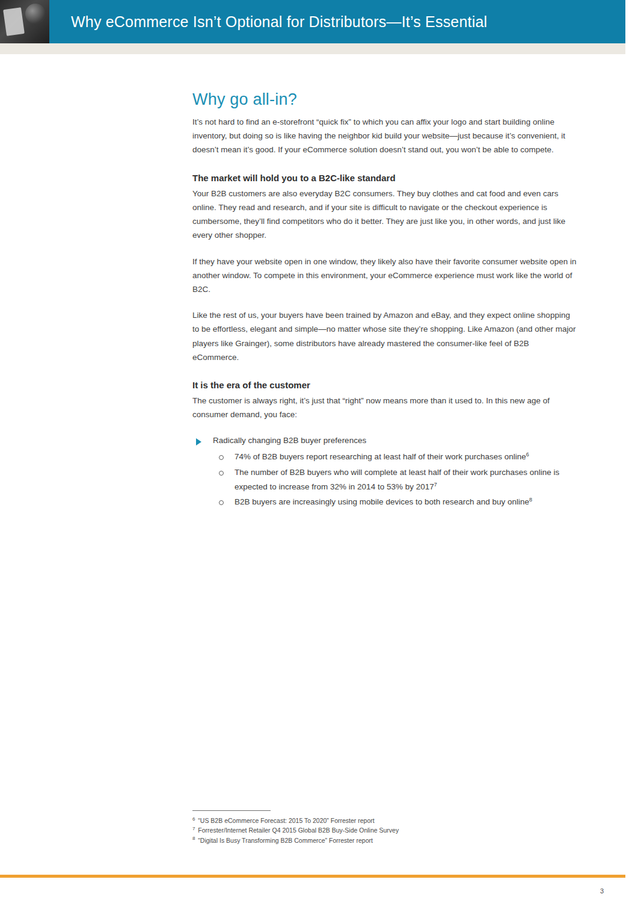Why eCommerce Isn’t Optional for Distributors—It’s Essential
Why go all-in?
It’s not hard to find an e-storefront “quick fix” to which you can affix your logo and start building online inventory, but doing so is like having the neighbor kid build your website—just because it’s convenient, it doesn’t mean it’s good. If your eCommerce solution doesn’t stand out, you won’t be able to compete.
The market will hold you to a B2C-like standard
Your B2B customers are also everyday B2C consumers. They buy clothes and cat food and even cars online. They read and research, and if your site is difficult to navigate or the checkout experience is cumbersome, they’ll find competitors who do it better. They are just like you, in other words, and just like every other shopper.
If they have your website open in one window, they likely also have their favorite consumer website open in another window. To compete in this environment, your eCommerce experience must work like the world of B2C.
Like the rest of us, your buyers have been trained by Amazon and eBay, and they expect online shopping to be effortless, elegant and simple—no matter whose site they’re shopping. Like Amazon (and other major players like Grainger), some distributors have already mastered the consumer-like feel of B2B eCommerce.
It is the era of the customer
The customer is always right, it’s just that “right” now means more than it used to. In this new age of consumer demand, you face:
Radically changing B2B buyer preferences
74% of B2B buyers report researching at least half of their work purchases online6
The number of B2B buyers who will complete at least half of their work purchases online is expected to increase from 32% in 2014 to 53% by 20177
B2B buyers are increasingly using mobile devices to both research and buy online8
6 “US B2B eCommerce Forecast: 2015 To 2020” Forrester report
7 Forrester/Internet Retailer Q4 2015 Global B2B Buy-Side Online Survey
8 “Digital Is Busy Transforming B2B Commerce” Forrester report
3